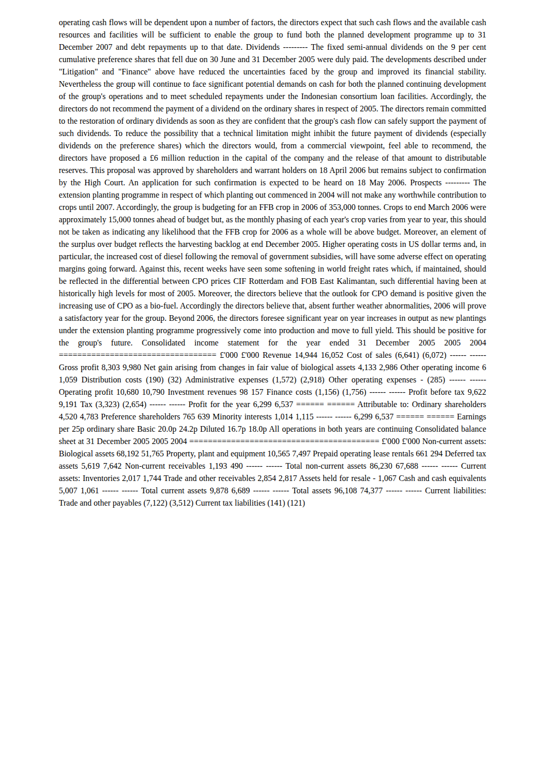operating cash flows will be dependent upon a number of factors, the directors expect that such cash flows and the available cash resources and facilities will be sufficient to enable the group to fund both the planned development programme up to 31 December 2007 and debt repayments up to that date. Dividends --------- The fixed semi-annual dividends on the 9 per cent cumulative preference shares that fell due on 30 June and 31 December 2005 were duly paid. The developments described under "Litigation" and "Finance" above have reduced the uncertainties faced by the group and improved its financial stability. Nevertheless the group will continue to face significant potential demands on cash for both the planned continuing development of the group's operations and to meet scheduled repayments under the Indonesian consortium loan facilities. Accordingly, the directors do not recommend the payment of a dividend on the ordinary shares in respect of 2005. The directors remain committed to the restoration of ordinary dividends as soon as they are confident that the group's cash flow can safely support the payment of such dividends. To reduce the possibility that a technical limitation might inhibit the future payment of dividends (especially dividends on the preference shares) which the directors would, from a commercial viewpoint, feel able to recommend, the directors have proposed a £6 million reduction in the capital of the company and the release of that amount to distributable reserves. This proposal was approved by shareholders and warrant holders on 18 April 2006 but remains subject to confirmation by the High Court. An application for such confirmation is expected to be heard on 18 May 2006. Prospects --------- The extension planting programme in respect of which planting out commenced in 2004 will not make any worthwhile contribution to crops until 2007. Accordingly, the group is budgeting for an FFB crop in 2006 of 353,000 tonnes. Crops to end March 2006 were approximately 15,000 tonnes ahead of budget but, as the monthly phasing of each year's crop varies from year to year, this should not be taken as indicating any likelihood that the FFB crop for 2006 as a whole will be above budget. Moreover, an element of the surplus over budget reflects the harvesting backlog at end December 2005. Higher operating costs in US dollar terms and, in particular, the increased cost of diesel following the removal of government subsidies, will have some adverse effect on operating margins going forward. Against this, recent weeks have seen some softening in world freight rates which, if maintained, should be reflected in the differential between CPO prices CIF Rotterdam and FOB East Kalimantan, such differential having been at historically high levels for most of 2005. Moreover, the directors believe that the outlook for CPO demand is positive given the increasing use of CPO as a bio-fuel. Accordingly the directors believe that, absent further weather abnormalities, 2006 will prove a satisfactory year for the group. Beyond 2006, the directors foresee significant year on year increases in output as new plantings under the extension planting programme progressively come into production and move to full yield. This should be positive for the group's future. Consolidated income statement for the year ended 31 December 2005 2005 2004 ================================== £'000 £'000 Revenue 14,944 16,052 Cost of sales (6,641) (6,072) ------ ------ Gross profit 8,303 9,980 Net gain arising from changes in fair value of biological assets 4,133 2,986 Other operating income 6 1,059 Distribution costs (190) (32) Administrative expenses (1,572) (2,918) Other operating expenses - (285) ------ ------ Operating profit 10,680 10,790 Investment revenues 98 157 Finance costs (1,156) (1,756) ------ ------ Profit before tax 9,622 9,191 Tax (3,323) (2,654) ------ ------ Profit for the year 6,299 6,537 ====== ====== Attributable to: Ordinary shareholders 4,520 4,783 Preference shareholders 765 639 Minority interests 1,014 1,115 ------ ------ 6,299 6,537 ====== ====== Earnings per 25p ordinary share Basic 20.0p 24.2p Diluted 16.7p 18.0p All operations in both years are continuing Consolidated balance sheet at 31 December 2005 2005 2004 ========================================= £'000 £'000 Non-current assets: Biological assets 68,192 51,765 Property, plant and equipment 10,565 7,497 Prepaid operating lease rentals 661 294 Deferred tax assets 5,619 7,642 Non-current receivables 1,193 490 ------ ------ Total non-current assets 86,230 67,688 ------ ------ Current assets: Inventories 2,017 1,744 Trade and other receivables 2,854 2,817 Assets held for resale - 1,067 Cash and cash equivalents 5,007 1,061 ------ ------ Total current assets 9,878 6,689 ------ ------ Total assets 96,108 74,377 ------ ------ Current liabilities: Trade and other payables (7,122) (3,512) Current tax liabilities (141) (121)